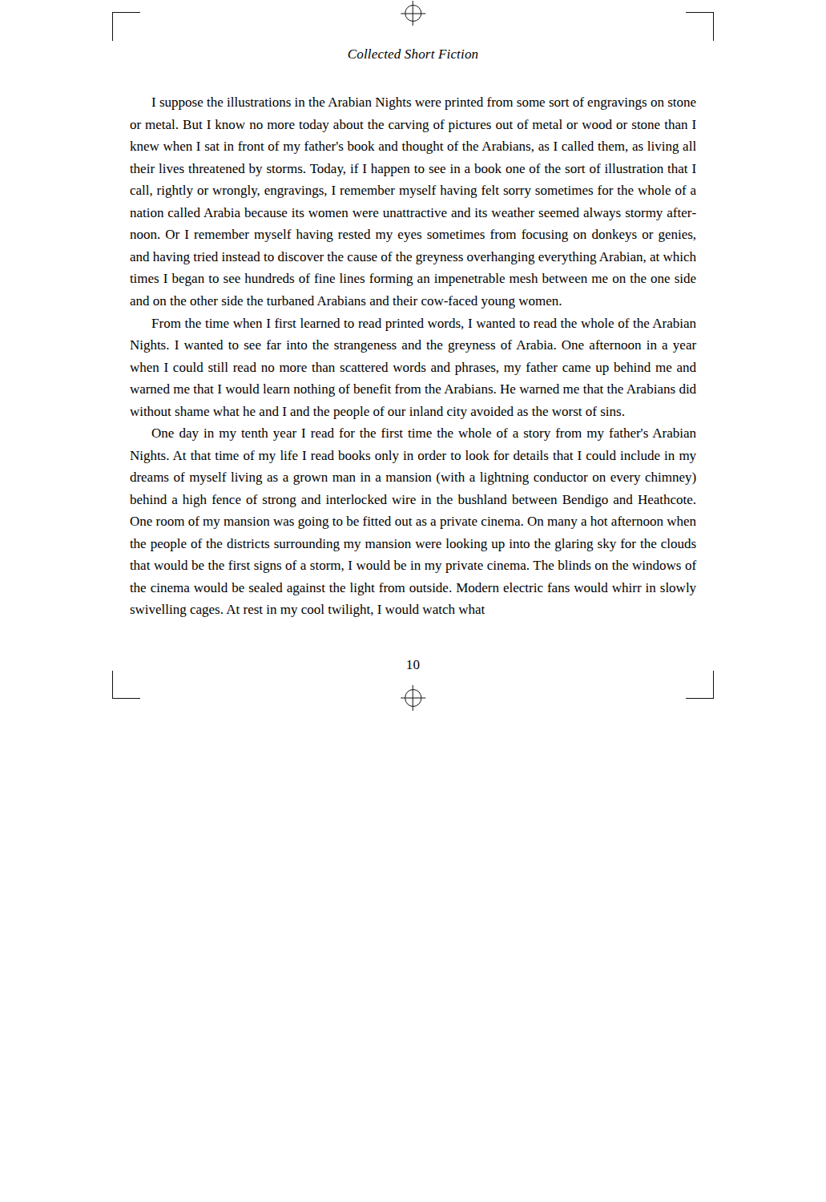Collected Short Fiction
I suppose the illustrations in the Arabian Nights were printed from some sort of engravings on stone or metal. But I know no more today about the carving of pictures out of metal or wood or stone than I knew when I sat in front of my father's book and thought of the Arabians, as I called them, as living all their lives threatened by storms. Today, if I happen to see in a book one of the sort of illustration that I call, rightly or wrongly, engravings, I remember myself having felt sorry sometimes for the whole of a nation called Arabia because its women were unattractive and its weather seemed always stormy afternoon. Or I remember myself having rested my eyes sometimes from focusing on donkeys or genies, and having tried instead to discover the cause of the greyness overhanging everything Arabian, at which times I began to see hundreds of fine lines forming an impenetrable mesh between me on the one side and on the other side the turbaned Arabians and their cow-faced young women.
From the time when I first learned to read printed words, I wanted to read the whole of the Arabian Nights. I wanted to see far into the strangeness and the greyness of Arabia. One afternoon in a year when I could still read no more than scattered words and phrases, my father came up behind me and warned me that I would learn nothing of benefit from the Arabians. He warned me that the Arabians did without shame what he and I and the people of our inland city avoided as the worst of sins.
One day in my tenth year I read for the first time the whole of a story from my father's Arabian Nights. At that time of my life I read books only in order to look for details that I could include in my dreams of myself living as a grown man in a mansion (with a lightning conductor on every chimney) behind a high fence of strong and interlocked wire in the bushland between Bendigo and Heathcote. One room of my mansion was going to be fitted out as a private cinema. On many a hot afternoon when the people of the districts surrounding my mansion were looking up into the glaring sky for the clouds that would be the first signs of a storm, I would be in my private cinema. The blinds on the windows of the cinema would be sealed against the light from outside. Modern electric fans would whirr in slowly swivelling cages. At rest in my cool twilight, I would watch what
10